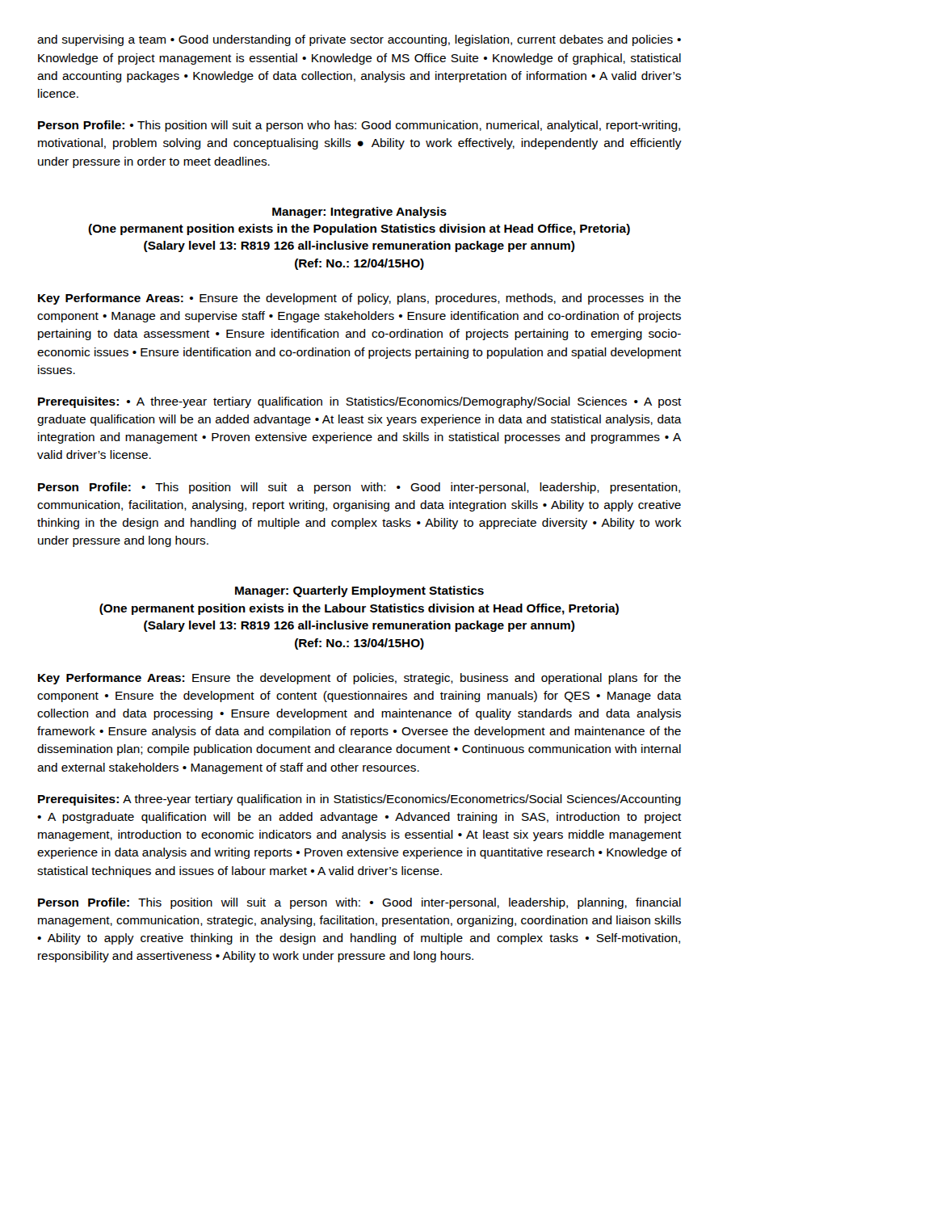and supervising a team • Good understanding of private sector accounting, legislation, current debates and policies • Knowledge of project management is essential • Knowledge of MS Office Suite • Knowledge of graphical, statistical and accounting packages • Knowledge of data collection, analysis and interpretation of information • A valid driver’s licence.
Person Profile: • This position will suit a person who has: Good communication, numerical, analytical, report-writing, motivational, problem solving and conceptualising skills ● Ability to work effectively, independently and efficiently under pressure in order to meet deadlines.
Manager: Integrative Analysis (One permanent position exists in the Population Statistics division at Head Office, Pretoria) (Salary level 13: R819 126 all-inclusive remuneration package per annum) (Ref: No.: 12/04/15HO)
Key Performance Areas: • Ensure the development of policy, plans, procedures, methods, and processes in the component • Manage and supervise staff • Engage stakeholders • Ensure identification and co-ordination of projects pertaining to data assessment • Ensure identification and co-ordination of projects pertaining to emerging socio-economic issues • Ensure identification and co-ordination of projects pertaining to population and spatial development issues.
Prerequisites: • A three-year tertiary qualification in Statistics/Economics/Demography/Social Sciences • A post graduate qualification will be an added advantage • At least six years experience in data and statistical analysis, data integration and management • Proven extensive experience and skills in statistical processes and programmes • A valid driver’s license.
Person Profile: • This position will suit a person with: • Good inter-personal, leadership, presentation, communication, facilitation, analysing, report writing, organising and data integration skills • Ability to apply creative thinking in the design and handling of multiple and complex tasks • Ability to appreciate diversity • Ability to work under pressure and long hours.
Manager: Quarterly Employment Statistics (One permanent position exists in the Labour Statistics division at Head Office, Pretoria) (Salary level 13: R819 126 all-inclusive remuneration package per annum) (Ref: No.: 13/04/15HO)
Key Performance Areas: Ensure the development of policies, strategic, business and operational plans for the component • Ensure the development of content (questionnaires and training manuals) for QES • Manage data collection and data processing • Ensure development and maintenance of quality standards and data analysis framework • Ensure analysis of data and compilation of reports • Oversee the development and maintenance of the dissemination plan; compile publication document and clearance document • Continuous communication with internal and external stakeholders • Management of staff and other resources.
Prerequisites: A three-year tertiary qualification in in Statistics/Economics/Econometrics/Social Sciences/Accounting • A postgraduate qualification will be an added advantage • Advanced training in SAS, introduction to project management, introduction to economic indicators and analysis is essential • At least six years middle management experience in data analysis and writing reports • Proven extensive experience in quantitative research • Knowledge of statistical techniques and issues of labour market • A valid driver’s license.
Person Profile: This position will suit a person with: • Good inter-personal, leadership, planning, financial management, communication, strategic, analysing, facilitation, presentation, organizing, coordination and liaison skills • Ability to apply creative thinking in the design and handling of multiple and complex tasks • Self-motivation, responsibility and assertiveness • Ability to work under pressure and long hours.